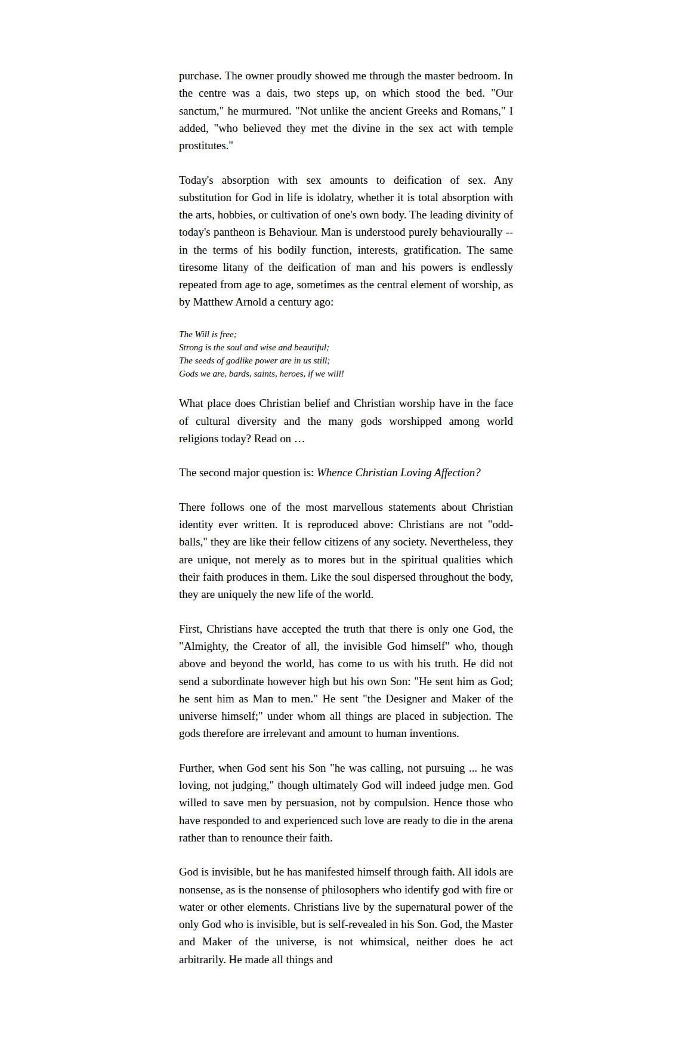purchase. The owner proudly showed me through the master bedroom. In the centre was a dais, two steps up, on which stood the bed. "Our sanctum," he murmured. "Not unlike the ancient Greeks and Romans," I added, "who believed they met the divine in the sex act with temple prostitutes."
Today's absorption with sex amounts to deification of sex. Any substitution for God in life is idolatry, whether it is total absorption with the arts, hobbies, or cultivation of one's own body. The leading divinity of today's pantheon is Behaviour. Man is understood purely behaviourally -- in the terms of his bodily function, interests, gratification. The same tiresome litany of the deification of man and his powers is endlessly repeated from age to age, sometimes as the central element of worship, as by Matthew Arnold a century ago:
The Will is free;
Strong is the soul and wise and beautiful;
The seeds of godlike power are in us still;
Gods we are, bards, saints, heroes, if we will!
What place does Christian belief and Christian worship have in the face of cultural diversity and the many gods worshipped among world religions today? Read on …
The second major question is: Whence Christian Loving Affection?
There follows one of the most marvellous statements about Christian identity ever written. It is reproduced above: Christians are not "odd-balls," they are like their fellow citizens of any society. Nevertheless, they are unique, not merely as to mores but in the spiritual qualities which their faith produces in them. Like the soul dispersed throughout the body, they are uniquely the new life of the world.
First, Christians have accepted the truth that there is only one God, the "Almighty, the Creator of all, the invisible God himself" who, though above and beyond the world, has come to us with his truth. He did not send a subordinate however high but his own Son: "He sent him as God; he sent him as Man to men." He sent "the Designer and Maker of the universe himself;" under whom all things are placed in subjection. The gods therefore are irrelevant and amount to human inventions.
Further, when God sent his Son "he was calling, not pursuing ... he was loving, not judging," though ultimately God will indeed judge men. God willed to save men by persuasion, not by compulsion. Hence those who have responded to and experienced such love are ready to die in the arena rather than to renounce their faith.
God is invisible, but he has manifested himself through faith. All idols are nonsense, as is the nonsense of philosophers who identify god with fire or water or other elements. Christians live by the supernatural power of the only God who is invisible, but is self-revealed in his Son. God, the Master and Maker of the universe, is not whimsical, neither does he act arbitrarily. He made all things and